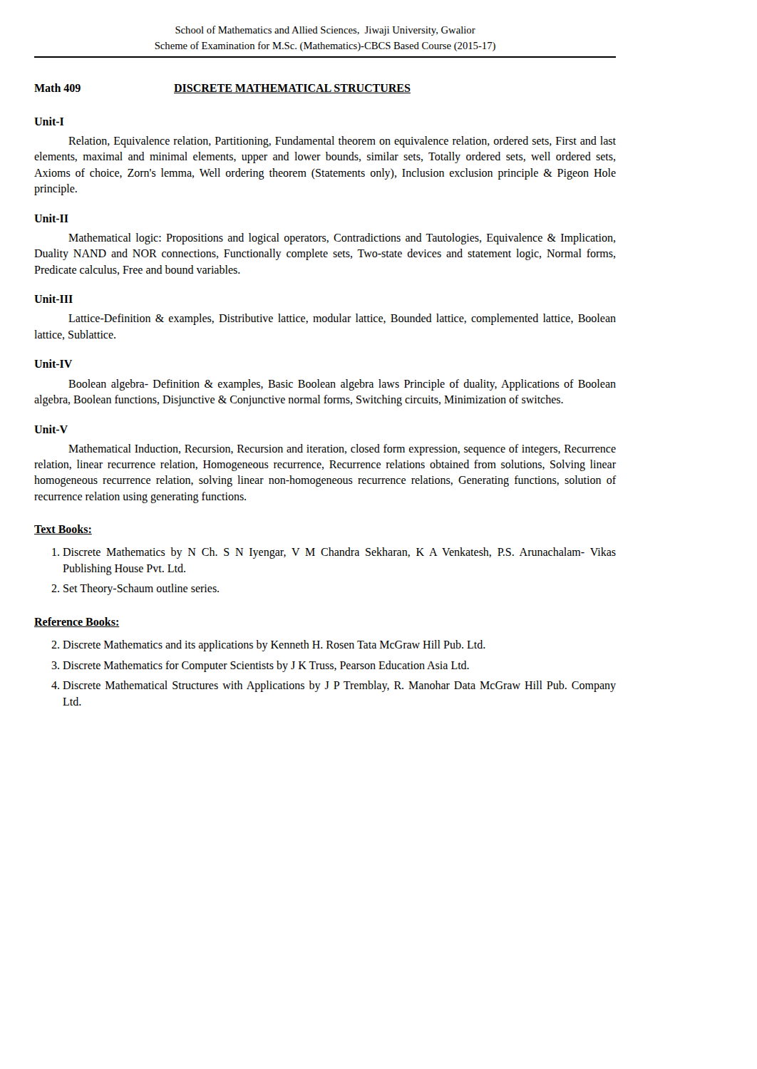School of Mathematics and Allied Sciences, Jiwaji University, Gwalior
Scheme of Examination for M.Sc. (Mathematics)-CBCS Based Course (2015-17)
Math 409 DISCRETE MATHEMATICAL STRUCTURES
Unit-I
Relation, Equivalence relation, Partitioning, Fundamental theorem on equivalence relation, ordered sets, First and last elements, maximal and minimal elements, upper and lower bounds, similar sets, Totally ordered sets, well ordered sets, Axioms of choice, Zorn's lemma, Well ordering theorem (Statements only), Inclusion exclusion principle & Pigeon Hole principle.
Unit-II
Mathematical logic: Propositions and logical operators, Contradictions and Tautologies, Equivalence & Implication, Duality NAND and NOR connections, Functionally complete sets, Two-state devices and statement logic, Normal forms, Predicate calculus, Free and bound variables.
Unit-III
Lattice-Definition & examples, Distributive lattice, modular lattice, Bounded lattice, complemented lattice, Boolean lattice, Sublattice.
Unit-IV
Boolean algebra- Definition & examples, Basic Boolean algebra laws Principle of duality, Applications of Boolean algebra, Boolean functions, Disjunctive & Conjunctive normal forms, Switching circuits, Minimization of switches.
Unit-V
Mathematical Induction, Recursion, Recursion and iteration, closed form expression, sequence of integers, Recurrence relation, linear recurrence relation, Homogeneous recurrence, Recurrence relations obtained from solutions, Solving linear homogeneous recurrence relation, solving linear non-homogeneous recurrence relations, Generating functions, solution of recurrence relation using generating functions.
Text Books:
Discrete Mathematics by N Ch. S N Iyengar, V M Chandra Sekharan, K A Venkatesh, P.S. Arunachalam- Vikas Publishing House Pvt. Ltd.
Set Theory-Schaum outline series.
Reference Books:
Discrete Mathematics and its applications by Kenneth H. Rosen Tata McGraw Hill Pub. Ltd.
Discrete Mathematics for Computer Scientists by J K Truss, Pearson Education Asia Ltd.
Discrete Mathematical Structures with Applications by J P Tremblay, R. Manohar Data McGraw Hill Pub. Company Ltd.